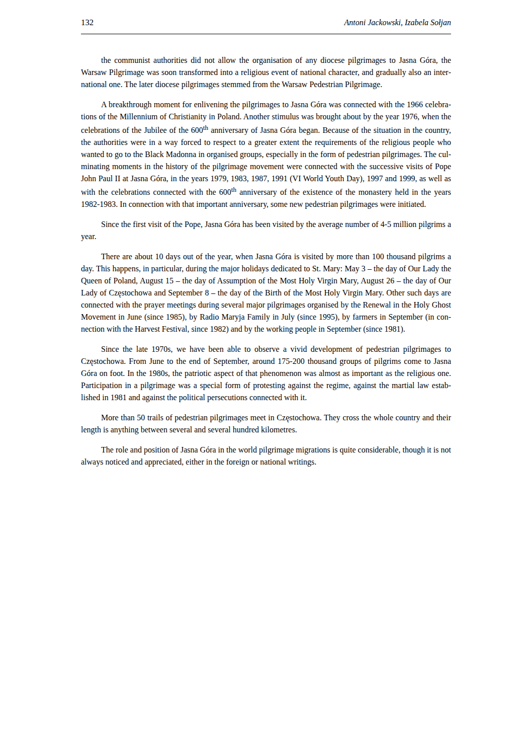132 Antoni Jackowski, Izabela Sołjan
the communist authorities did not allow the organisation of any diocese pilgrimages to Jasna Góra, the Warsaw Pilgrimage was soon transformed into a religious event of national character, and gradually also an international one. The later diocese pilgrimages stemmed from the Warsaw Pedestrian Pilgrimage.
A breakthrough moment for enlivening the pilgrimages to Jasna Góra was connected with the 1966 celebrations of the Millennium of Christianity in Poland. Another stimulus was brought about by the year 1976, when the celebrations of the Jubilee of the 600th anniversary of Jasna Góra began. Because of the situation in the country, the authorities were in a way forced to respect to a greater extent the requirements of the religious people who wanted to go to the Black Madonna in organised groups, especially in the form of pedestrian pilgrimages. The culminating moments in the history of the pilgrimage movement were connected with the successive visits of Pope John Paul II at Jasna Góra, in the years 1979, 1983, 1987, 1991 (VI World Youth Day), 1997 and 1999, as well as with the celebrations connected with the 600th anniversary of the existence of the monastery held in the years 1982-1983. In connection with that important anniversary, some new pedestrian pilgrimages were initiated.
Since the first visit of the Pope, Jasna Góra has been visited by the average number of 4-5 million pilgrims a year.
There are about 10 days out of the year, when Jasna Góra is visited by more than 100 thousand pilgrims a day. This happens, in particular, during the major holidays dedicated to St. Mary: May 3 – the day of Our Lady the Queen of Poland, August 15 – the day of Assumption of the Most Holy Virgin Mary, August 26 – the day of Our Lady of Częstochowa and September 8 – the day of the Birth of the Most Holy Virgin Mary. Other such days are connected with the prayer meetings during several major pilgrimages organised by the Renewal in the Holy Ghost Movement in June (since 1985), by Radio Maryja Family in July (since 1995), by farmers in September (in connection with the Harvest Festival, since 1982) and by the working people in September (since 1981).
Since the late 1970s, we have been able to observe a vivid development of pedestrian pilgrimages to Częstochowa. From June to the end of September, around 175-200 thousand groups of pilgrims come to Jasna Góra on foot. In the 1980s, the patriotic aspect of that phenomenon was almost as important as the religious one. Participation in a pilgrimage was a special form of protesting against the regime, against the martial law established in 1981 and against the political persecutions connected with it.
More than 50 trails of pedestrian pilgrimages meet in Częstochowa. They cross the whole country and their length is anything between several and several hundred kilometres.
The role and position of Jasna Góra in the world pilgrimage migrations is quite considerable, though it is not always noticed and appreciated, either in the foreign or national writings.